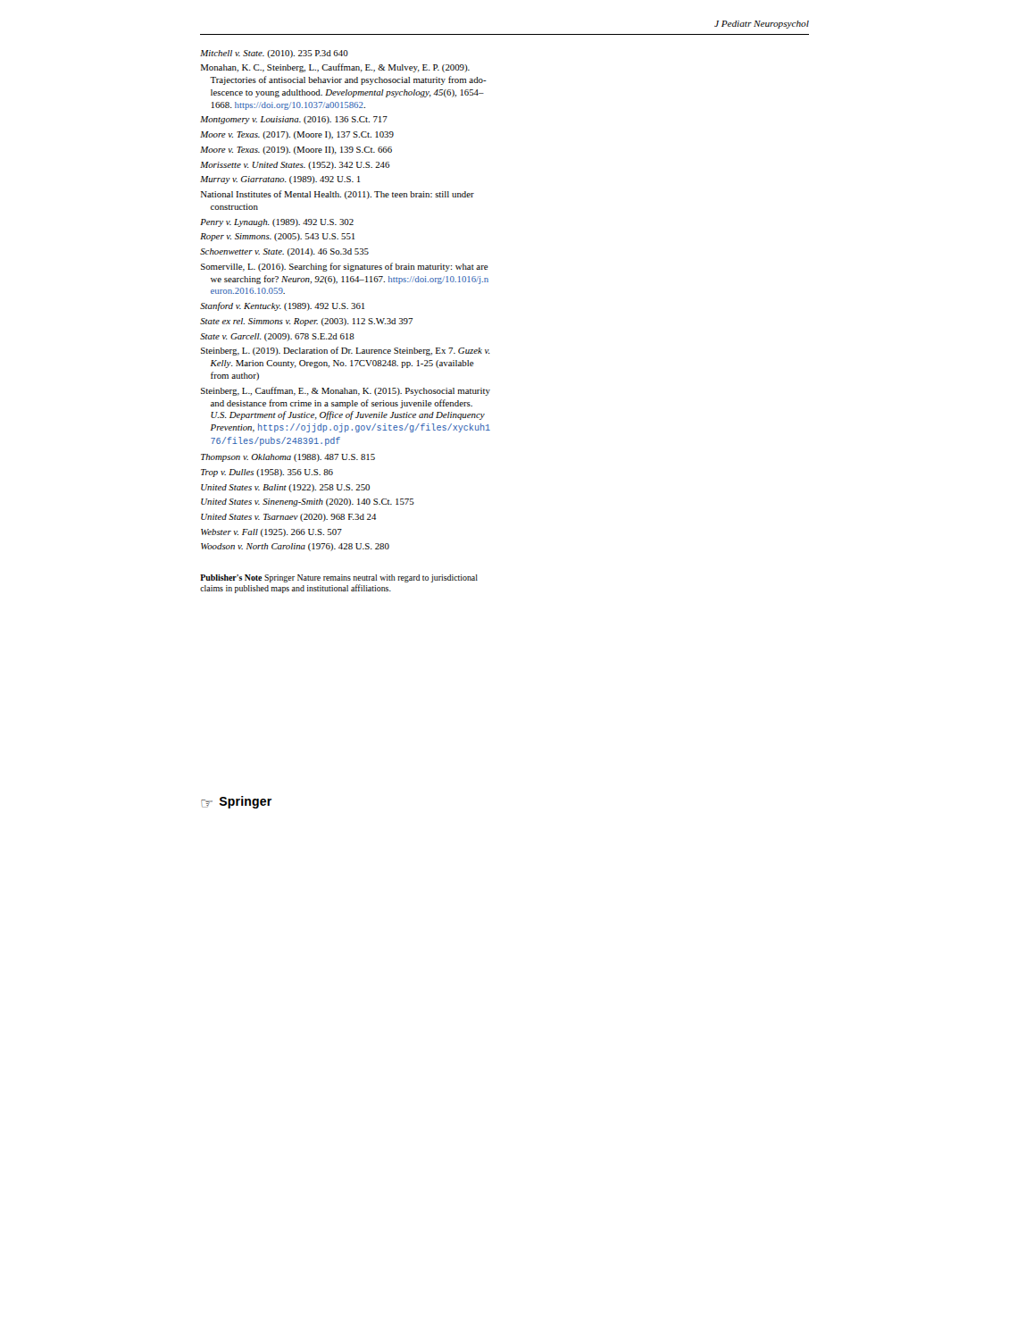J Pediatr Neuropsychol
Mitchell v. State. (2010). 235 P.3d 640
Monahan, K. C., Steinberg, L., Cauffman, E., & Mulvey, E. P. (2009). Trajectories of antisocial behavior and psychosocial maturity from adolescence to young adulthood. Developmental psychology, 45(6), 1654–1668. https://doi.org/10.1037/a0015862.
Montgomery v. Louisiana. (2016). 136 S.Ct. 717
Moore v. Texas. (2017). (Moore I), 137 S.Ct. 1039
Moore v. Texas. (2019). (Moore II), 139 S.Ct. 666
Morissette v. United States. (1952). 342 U.S. 246
Murray v. Giarratano. (1989). 492 U.S. 1
National Institutes of Mental Health. (2011). The teen brain: still under construction
Penry v. Lynaugh. (1989). 492 U.S. 302
Roper v. Simmons. (2005). 543 U.S. 551
Schoenwetter v. State. (2014). 46 So.3d 535
Somerville, L. (2016). Searching for signatures of brain maturity: what are we searching for? Neuron, 92(6), 1164–1167. https://doi.org/10.1016/j.neuron.2016.10.059.
Stanford v. Kentucky. (1989). 492 U.S. 361
State ex rel. Simmons v. Roper. (2003). 112 S.W.3d 397
State v. Garcell. (2009). 678 S.E.2d 618
Steinberg, L. (2019). Declaration of Dr. Laurence Steinberg, Ex 7. Guzek v. Kelly. Marion County, Oregon, No. 17CV08248. pp. 1-25 (available from author)
Steinberg, L., Cauffman, E., & Monahan, K. (2015). Psychosocial maturity and desistance from crime in a sample of serious juvenile offenders. U.S. Department of Justice, Office of Juvenile Justice and Delinquency Prevention, https://ojjdp.ojp.gov/sites/g/files/xyckuh176/files/pubs/248391.pdf
Thompson v. Oklahoma (1988). 487 U.S. 815
Trop v. Dulles (1958). 356 U.S. 86
United States v. Balint (1922). 258 U.S. 250
United States v. Sineneng-Smith (2020). 140 S.Ct. 1575
United States v. Tsarnaev (2020). 968 F.3d 24
Webster v. Fall (1925). 266 U.S. 507
Woodson v. North Carolina (1976). 428 U.S. 280
Publisher's Note Springer Nature remains neutral with regard to jurisdictional claims in published maps and institutional affiliations.
☞ Springer